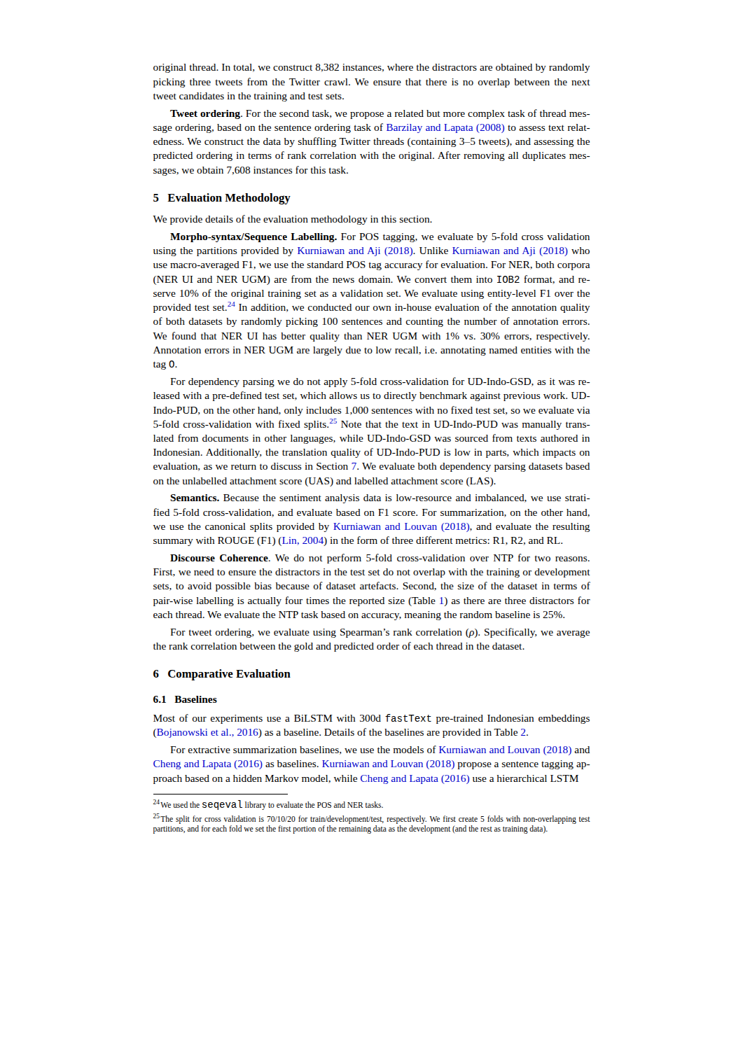original thread. In total, we construct 8,382 instances, where the distractors are obtained by randomly picking three tweets from the Twitter crawl. We ensure that there is no overlap between the next tweet candidates in the training and test sets.
Tweet ordering. For the second task, we propose a related but more complex task of thread message ordering, based on the sentence ordering task of Barzilay and Lapata (2008) to assess text relatedness. We construct the data by shuffling Twitter threads (containing 3–5 tweets), and assessing the predicted ordering in terms of rank correlation with the original. After removing all duplicates messages, we obtain 7,608 instances for this task.
5 Evaluation Methodology
We provide details of the evaluation methodology in this section.
Morpho-syntax/Sequence Labelling. For POS tagging, we evaluate by 5-fold cross validation using the partitions provided by Kurniawan and Aji (2018). Unlike Kurniawan and Aji (2018) who use macro-averaged F1, we use the standard POS tag accuracy for evaluation. For NER, both corpora (NER UI and NER UGM) are from the news domain. We convert them into IOB2 format, and reserve 10% of the original training set as a validation set. We evaluate using entity-level F1 over the provided test set.24 In addition, we conducted our own in-house evaluation of the annotation quality of both datasets by randomly picking 100 sentences and counting the number of annotation errors. We found that NER UI has better quality than NER UGM with 1% vs. 30% errors, respectively. Annotation errors in NER UGM are largely due to low recall, i.e. annotating named entities with the tag O.
For dependency parsing we do not apply 5-fold cross-validation for UD-Indo-GSD, as it was released with a pre-defined test set, which allows us to directly benchmark against previous work. UD-Indo-PUD, on the other hand, only includes 1,000 sentences with no fixed test set, so we evaluate via 5-fold cross-validation with fixed splits.25 Note that the text in UD-Indo-PUD was manually translated from documents in other languages, while UD-Indo-GSD was sourced from texts authored in Indonesian. Additionally, the translation quality of UD-Indo-PUD is low in parts, which impacts on evaluation, as we return to discuss in Section 7. We evaluate both dependency parsing datasets based on the unlabelled attachment score (UAS) and labelled attachment score (LAS).
Semantics. Because the sentiment analysis data is low-resource and imbalanced, we use stratified 5-fold cross-validation, and evaluate based on F1 score. For summarization, on the other hand, we use the canonical splits provided by Kurniawan and Louvan (2018), and evaluate the resulting summary with ROUGE (F1) (Lin, 2004) in the form of three different metrics: R1, R2, and RL.
Discourse Coherence. We do not perform 5-fold cross-validation over NTP for two reasons. First, we need to ensure the distractors in the test set do not overlap with the training or development sets, to avoid possible bias because of dataset artefacts. Second, the size of the dataset in terms of pair-wise labelling is actually four times the reported size (Table 1) as there are three distractors for each thread. We evaluate the NTP task based on accuracy, meaning the random baseline is 25%.
For tweet ordering, we evaluate using Spearman’s rank correlation (ρ). Specifically, we average the rank correlation between the gold and predicted order of each thread in the dataset.
6 Comparative Evaluation
6.1 Baselines
Most of our experiments use a BiLSTM with 300d fastText pre-trained Indonesian embeddings (Bojanowski et al., 2016) as a baseline. Details of the baselines are provided in Table 2.
For extractive summarization baselines, we use the models of Kurniawan and Louvan (2018) and Cheng and Lapata (2016) as baselines. Kurniawan and Louvan (2018) propose a sentence tagging approach based on a hidden Markov model, while Cheng and Lapata (2016) use a hierarchical LSTM
24 We used the seqeval library to evaluate the POS and NER tasks.
25 The split for cross validation is 70/10/20 for train/development/test, respectively. We first create 5 folds with non-overlapping test partitions, and for each fold we set the first portion of the remaining data as the development (and the rest as training data).